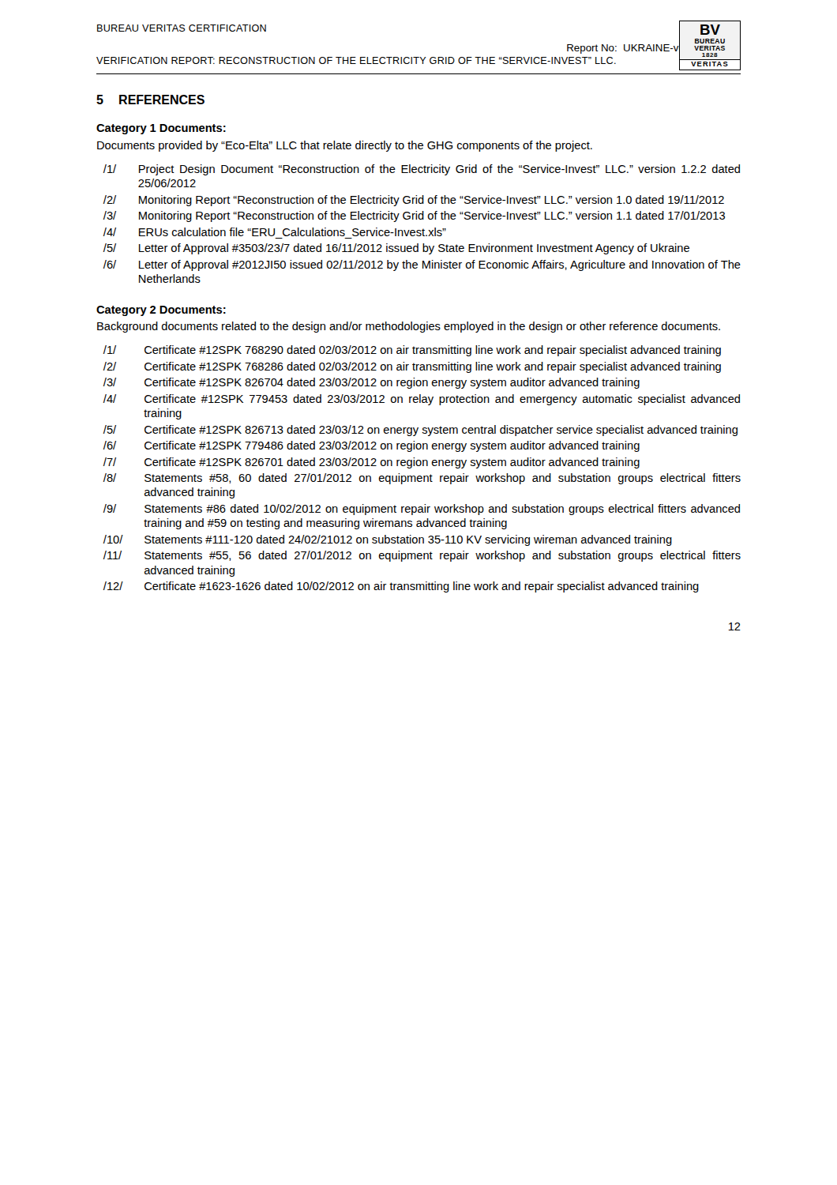BV BUREAU VERITAS 1828
VERITAS
BUREAU VERITAS CERTIFICATION
Report No: UKRAINE-ver/0671/2012
VERIFICATION REPORT: RECONSTRUCTION OF THE ELECTRICITY GRID OF THE “SERVICE-INVEST” LLC.
5 REFERENCES
Category 1 Documents:
Documents provided by “Eco-Elta” LLC that relate directly to the GHG components of the project.
Project Design Document “Reconstruction of the Electricity Grid of the “Service-Invest” LLC.” version 1.2.2 dated 25/06/2012
Monitoring Report “Reconstruction of the Electricity Grid of the “Service-Invest” LLC.” version 1.0 dated 19/11/2012
Monitoring Report “Reconstruction of the Electricity Grid of the “Service-Invest” LLC.” version 1.1 dated 17/01/2013
ERUs calculation file “ERU_Calculations_Service-Invest.xls”
Letter of Approval #3503/23/7 dated 16/11/2012 issued by State Environment Investment Agency of Ukraine
Letter of Approval #2012JI50 issued 02/11/2012 by the Minister of Economic Affairs, Agriculture and Innovation of The Netherlands
Category 2 Documents:
Background documents related to the design and/or methodologies employed in the design or other reference documents.
Certificate #12SPK 768290 dated 02/03/2012 on air transmitting line work and repair specialist advanced training
Certificate #12SPK 768286 dated 02/03/2012 on air transmitting line work and repair specialist advanced training
Certificate #12SPK 826704 dated 23/03/2012 on region energy system auditor advanced training
Certificate #12SPK 779453 dated 23/03/2012 on relay protection and emergency automatic specialist advanced training
Certificate #12SPK 826713 dated 23/03/12 on energy system central dispatcher service specialist advanced training
Certificate #12SPK 779486 dated 23/03/2012 on region energy system auditor advanced training
Certificate #12SPK 826701 dated 23/03/2012 on region energy system auditor advanced training
Statements #58, 60 dated 27/01/2012 on equipment repair workshop and substation groups electrical fitters advanced training
Statements #86 dated 10/02/2012 on equipment repair workshop and substation groups electrical fitters advanced training and #59 on testing and measuring wiremans advanced training
Statements #111-120 dated 24/02/21012 on substation 35-110 KV servicing wireman advanced training
Statements #55, 56 dated 27/01/2012 on equipment repair workshop and substation groups electrical fitters advanced training
Certificate #1623-1626 dated 10/02/2012 on air transmitting line work and repair specialist advanced training
12